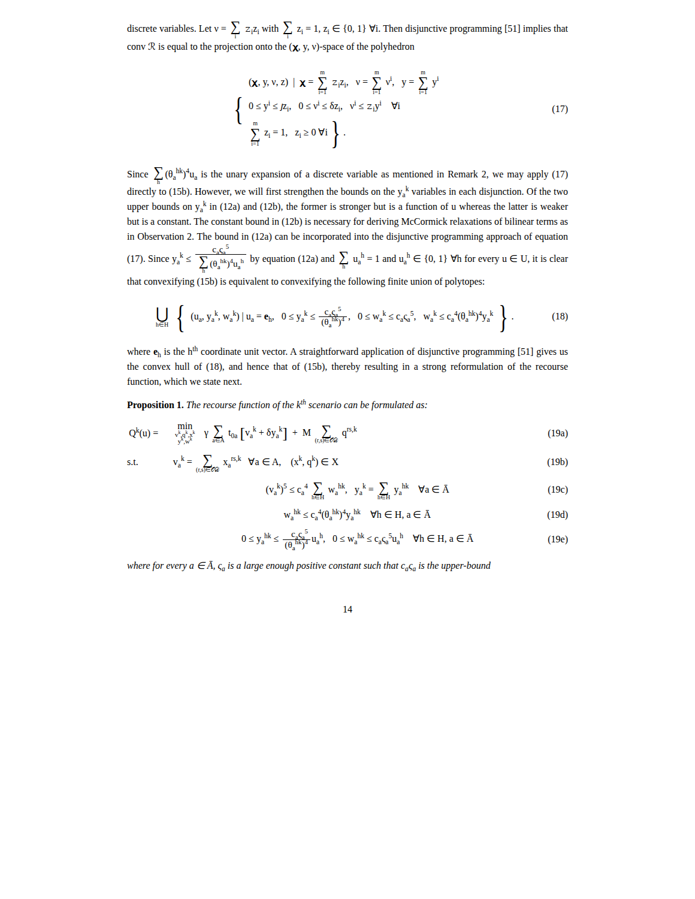discrete variables. Let ν = ∑i 𝚣izi with ∑i zi = 1, zi ∈ {0, 1} ∀i. Then disjunctive programming [51] implies that conv ℛ is equal to the projection onto the (𝛘, y, ν)-space of the polyhedron
{
(𝛘, y, ν, z) | 𝛘 = m∑i=1 𝚣izi, ν = m∑i=1 νi, y = m∑i=1 yi
0 ≤ yi ≤ 𝚥zi, 0 ≤ νi ≤ δzi, νi ≤ 𝚣iyi ∀i
m∑i=1 zi = 1, zi ≥ 0 ∀i}.
(17)
Since ∑h(θahk)4ua is the unary expansion of a discrete variable as mentioned in Remark 2, we may apply (17) directly to (15b). However, we will first strengthen the bounds on the yak variables in each disjunction. Of the two upper bounds on yak in (12a) and (12b), the former is stronger but is a function of u whereas the latter is weaker but is a constant. The constant bound in (12b) is necessary for deriving McCormick relaxations of bilinear terms as in Observation 2. The bound in (12a) can be incorporated into the disjunctive programming approach of equation (17). Since yak ≤ caςa5∑h(θahk)4uah by equation (12a) and ∑h uah = 1 and uah ∈ {0, 1} ∀h for every u ∈ U, it is clear that convexifying (15b) is equivalent to convexifying the following finite union of polytopes:
⋃h∈H { (ua, yak, wak) | ua = eh, 0 ≤ yak ≤ caςa5(θahk)4, 0 ≤ wak ≤ caςa5, wak ≤ ca4(θahk)4yak }.
(18)
where eh is the hth coordinate unit vector. A straightforward application of disjunctive programming [51] gives us the convex hull of (18), and hence that of (15b), thereby resulting in a strong reformulation of the recourse function, which we state next.
Proposition 1. The recourse function of the kth scenario can be formulated as:
Qk(u) =
min vk,qk,xk yk,wk γ ∑a∈A t0a [vak + δyak] + M ∑(r,s)∈𝒪𝒟 qrs,k
(19a)
s.t.
vak = ∑(r,s)∈𝒪𝒟 xars,k ∀a ∈ A, (xk, qk) ∈ X
(19b)
(vak)5 ≤ ca4 ∑h∈H wahk, yak = ∑h∈H yahk ∀a ∈ Ā
(19c)
wahk ≤ ca4(θahk)4yahk ∀h ∈ H, a ∈ Ā
(19d)
0 ≤ yahk ≤ caςa5(θahk)4uah, 0 ≤ wahk ≤ caςa5uah ∀h ∈ H, a ∈ Ā
(19e)
where for every a ∈ Ā, ςa is a large enough positive constant such that caςa is the upper-bound
14